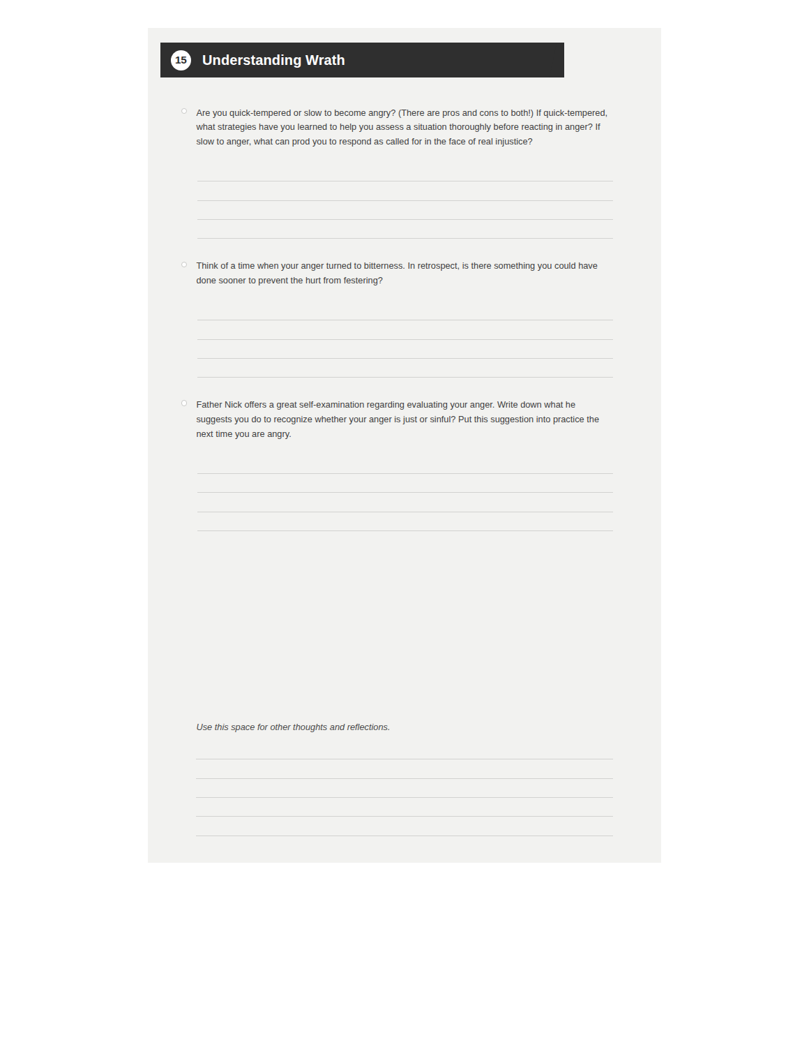15
Understanding Wrath
Are you quick-tempered or slow to become angry? (There are pros and cons to both!) If quick-tempered, what strategies have you learned to help you assess a situation thoroughly before reacting in anger? If slow to anger, what can prod you to respond as called for in the face of real injustice?
Think of a time when your anger turned to bitterness. In retrospect, is there something you could have done sooner to prevent the hurt from festering?
Father Nick offers a great self-examination regarding evaluating your anger. Write down what he suggests you do to recognize whether your anger is just or sinful? Put this suggestion into practice the next time you are angry.
Use this space for other thoughts and reflections.